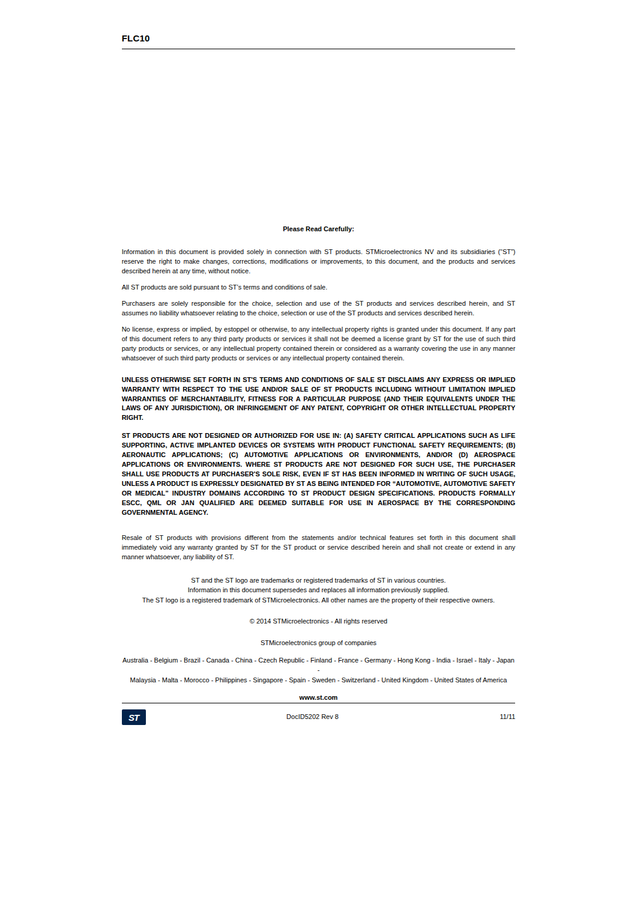FLC10
Please Read Carefully:
Information in this document is provided solely in connection with ST products. STMicroelectronics NV and its subsidiaries (“ST”) reserve the right to make changes, corrections, modifications or improvements, to this document, and the products and services described herein at any time, without notice.
All ST products are sold pursuant to ST’s terms and conditions of sale.
Purchasers are solely responsible for the choice, selection and use of the ST products and services described herein, and ST assumes no liability whatsoever relating to the choice, selection or use of the ST products and services described herein.
No license, express or implied, by estoppel or otherwise, to any intellectual property rights is granted under this document. If any part of this document refers to any third party products or services it shall not be deemed a license grant by ST for the use of such third party products or services, or any intellectual property contained therein or considered as a warranty covering the use in any manner whatsoever of such third party products or services or any intellectual property contained therein.
UNLESS OTHERWISE SET FORTH IN ST'S TERMS AND CONDITIONS OF SALE ST DISCLAIMS ANY EXPRESS OR IMPLIED WARRANTY WITH RESPECT TO THE USE AND/OR SALE OF ST PRODUCTS INCLUDING WITHOUT LIMITATION IMPLIED WARRANTIES OF MERCHANTABILITY, FITNESS FOR A PARTICULAR PURPOSE (AND THEIR EQUIVALENTS UNDER THE LAWS OF ANY JURISDICTION), OR INFRINGEMENT OF ANY PATENT, COPYRIGHT OR OTHER INTELLECTUAL PROPERTY RIGHT.
ST PRODUCTS ARE NOT DESIGNED OR AUTHORIZED FOR USE IN: (A) SAFETY CRITICAL APPLICATIONS SUCH AS LIFE SUPPORTING, ACTIVE IMPLANTED DEVICES OR SYSTEMS WITH PRODUCT FUNCTIONAL SAFETY REQUIREMENTS; (B) AERONAUTIC APPLICATIONS; (C) AUTOMOTIVE APPLICATIONS OR ENVIRONMENTS, AND/OR (D) AEROSPACE APPLICATIONS OR ENVIRONMENTS. WHERE ST PRODUCTS ARE NOT DESIGNED FOR SUCH USE, THE PURCHASER SHALL USE PRODUCTS AT PURCHASER'S SOLE RISK, EVEN IF ST HAS BEEN INFORMED IN WRITING OF SUCH USAGE, UNLESS A PRODUCT IS EXPRESSLY DESIGNATED BY ST AS BEING INTENDED FOR “AUTOMOTIVE, AUTOMOTIVE SAFETY OR MEDICAL” INDUSTRY DOMAINS ACCORDING TO ST PRODUCT DESIGN SPECIFICATIONS. PRODUCTS FORMALLY ESCC, QML OR JAN QUALIFIED ARE DEEMED SUITABLE FOR USE IN AEROSPACE BY THE CORRESPONDING GOVERNMENTAL AGENCY.
Resale of ST products with provisions different from the statements and/or technical features set forth in this document shall immediately void any warranty granted by ST for the ST product or service described herein and shall not create or extend in any manner whatsoever, any liability of ST.
ST and the ST logo are trademarks or registered trademarks of ST in various countries.
Information in this document supersedes and replaces all information previously supplied.
The ST logo is a registered trademark of STMicroelectronics. All other names are the property of their respective owners.
© 2014 STMicroelectronics - All rights reserved
STMicroelectronics group of companies
Australia - Belgium - Brazil - Canada - China - Czech Republic - Finland - France - Germany - Hong Kong - India - Israel - Italy - Japan -
Malaysia - Malta - Morocco - Philippines - Singapore - Spain - Sweden - Switzerland - United Kingdom - United States of America
www.st.com
ST
DocID5202 Rev 8
11/11